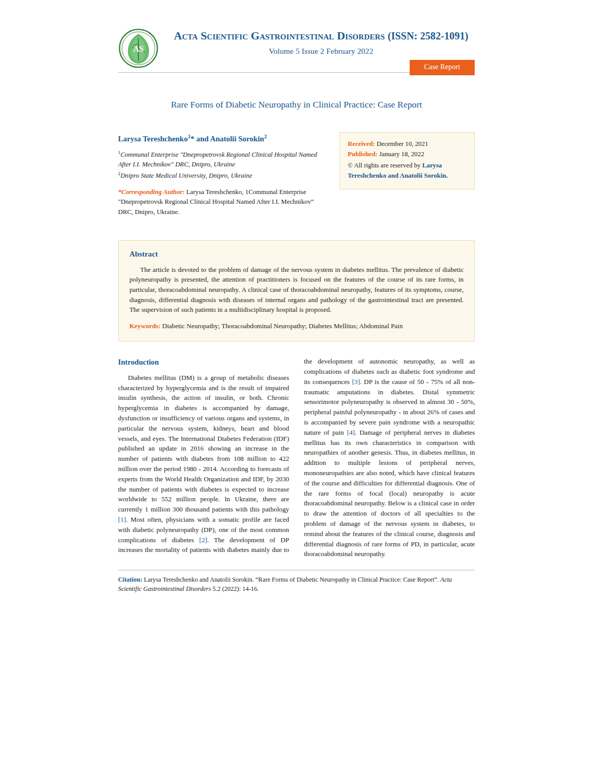AS
Acta Scientific Gastrointestinal Disorders (ISSN: 2582-1091)
Volume 5 Issue 2 February 2022
Case Report
Rare Forms of Diabetic Neuropathy in Clinical Practice: Case Report
Larysa Tereshchenko1* and Anatolii Sorokin2
1Communal Enterprise "Dnepropetrovsk Regional Clinical Hospital Named After I.I. Mechnikov" DRC, Dnipro, Ukraine
2Dnipro State Medical University, Dnipro, Ukraine
*Corresponding Author: Larysa Tereshchenko, 1Communal Enterprise "Dnepropetrovsk Regional Clinical Hospital Named After I.I. Mechnikov” DRC, Dnipro, Ukraine.
Received: December 10, 2021
Published: January 18, 2022
© All rights are reserved by Larysa Tereshchenko and Anatolii Sorokin.
Abstract
The article is devoted to the problem of damage of the nervous system in diabetes mellitus. The prevalence of diabetic polyneuropathy is presented, the attention of practitioners is focused on the features of the course of its rare forms, in particular, thoracoabdominal neuropathy. A clinical case of thoracoabdominal neuropathy, features of its symptoms, course, diagnosis, differential diagnosis with diseases of internal organs and pathology of the gastrointestinal tract are presented. The supervision of such patients in a multidisciplinary hospital is proposed.
Keywords: Diabetic Neuropathy; Thoracoabdominal Neuropathy; Diabetes Mellitus; Abdominal Pain
Introduction
Diabetes mellitus (DM) is a group of metabolic diseases characterized by hyperglycemia and is the result of impaired insulin synthesis, the action of insulin, or both. Chronic hyperglycemia in diabetes is accompanied by damage, dysfunction or insufficiency of various organs and systems, in particular the nervous system, kidneys, heart and blood vessels, and eyes. The International Diabetes Federation (IDF) published an update in 2016 showing an increase in the number of patients with diabetes from 108 million to 422 million over the period 1980 - 2014. According to forecasts of experts from the World Health Organization and IDF, by 2030 the number of patients with diabetes is expected to increase worldwide to 552 million people. In Ukraine, there are currently 1 million 300 thousand patients with this pathology [1]. Most often, physicians with a somatic profile are faced with diabetic polyneuropathy (DP), one of the most common complications of diabetes [2]. The development of DP increases the mortality of patients with diabetes mainly due to the development of autonomic neuropathy, as well as complications of diabetes such as diabetic foot syndrome and its consequences [3]. DP is the cause of 50 - 75% of all non-traumatic amputations in diabetes. Distal symmetric sensorimotor polyneuropathy is observed in almost 30 - 50%, peripheral painful polyneuropathy - in about 26% of cases and is accompanied by severe pain syndrome with a neuropathic nature of pain [4]. Damage of peripheral nerves in diabetes mellitus has its own characteristics in comparison with neuropathies of another genesis. Thus, in diabetes mellitus, in addition to multiple lesions of peripheral nerves, mononeuropathies are also noted, which have clinical features of the course and difficulties for differential diagnosis. One of the rare forms of focal (local) neuropathy is acute thoracoabdominal neuropathy. Below is a clinical case in order to draw the attention of doctors of all specialties to the problem of damage of the nervous system in diabetes, to remind about the features of the clinical course, diagnosis and differential diagnosis of rare forms of PD, in particular, acute thoracoabdominal neuropathy.
Citation: Larysa Tereshchenko and Anatolii Sorokin. “Rare Forms of Diabetic Neuropathy in Clinical Practice: Case Report”. Acta Scientific Gastrointestinal Disorders 5.2 (2022): 14-16.